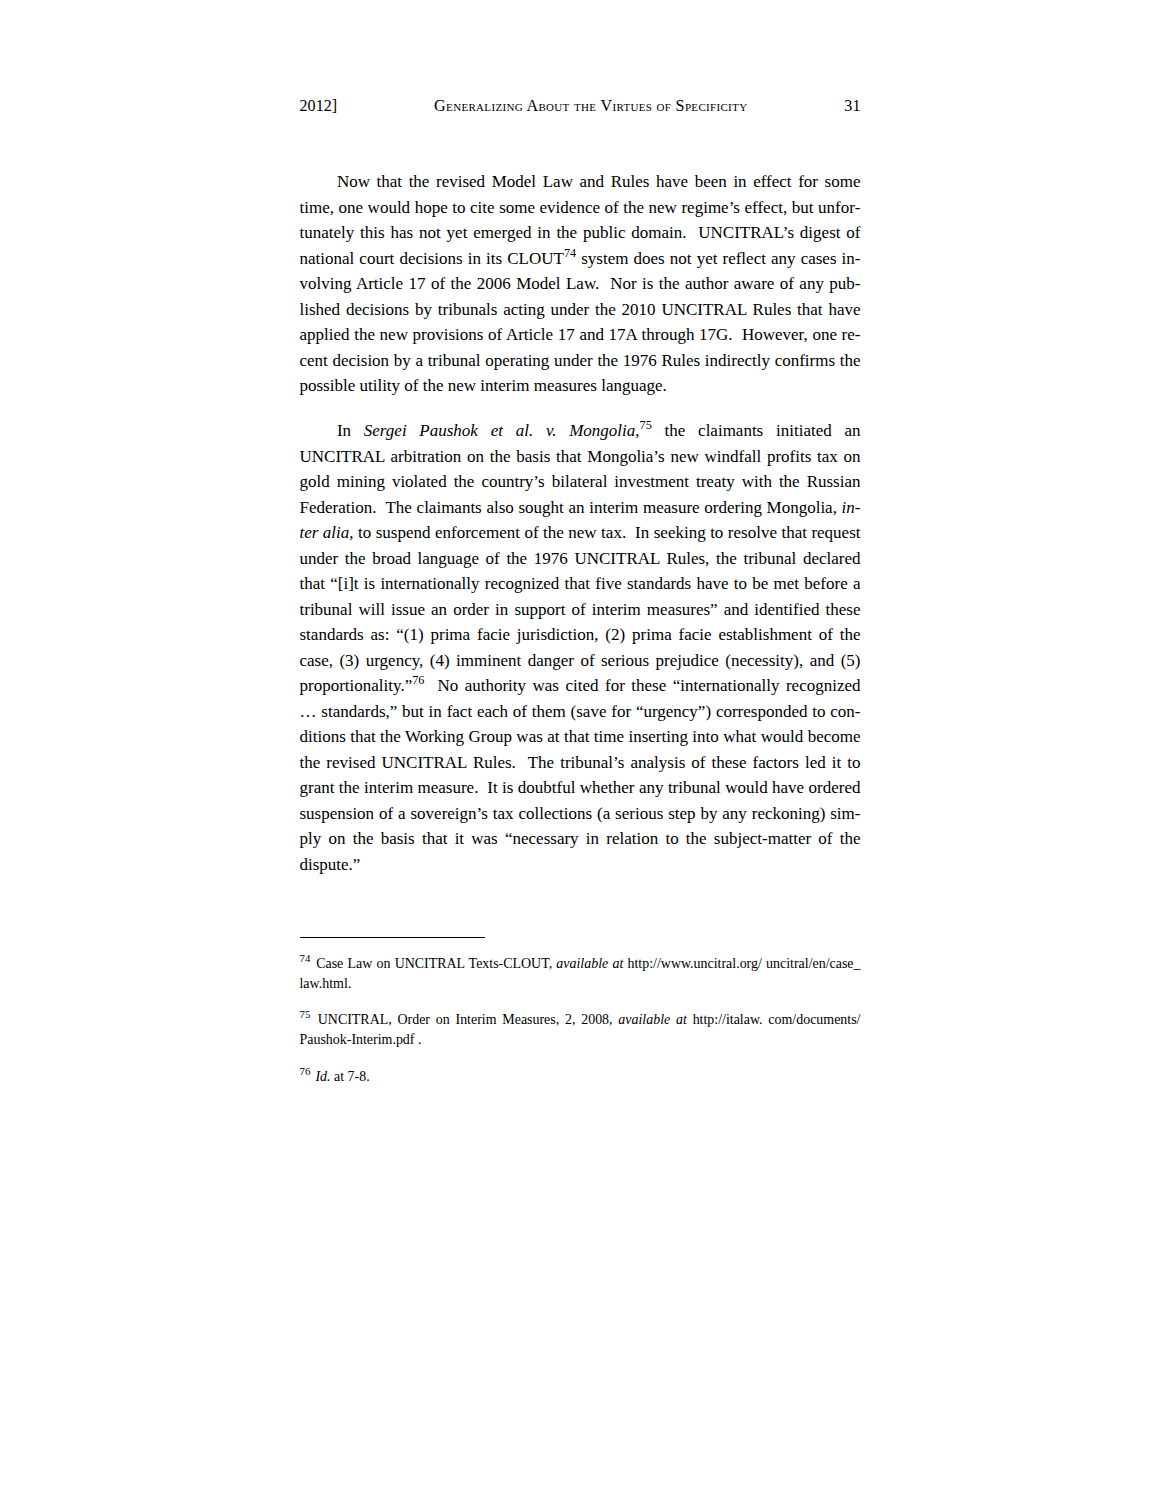2012] Generalizing About the Virtues of Specificity 31
Now that the revised Model Law and Rules have been in effect for some time, one would hope to cite some evidence of the new regime’s effect, but unfortunately this has not yet emerged in the public domain. UNCITRAL’s digest of national court decisions in its CLOUT74 system does not yet reflect any cases involving Article 17 of the 2006 Model Law. Nor is the author aware of any published decisions by tribunals acting under the 2010 UNCITRAL Rules that have applied the new provisions of Article 17 and 17A through 17G. However, one recent decision by a tribunal operating under the 1976 Rules indirectly confirms the possible utility of the new interim measures language.
In Sergei Paushok et al. v. Mongolia,75 the claimants initiated an UNCITRAL arbitration on the basis that Mongolia’s new windfall profits tax on gold mining violated the country’s bilateral investment treaty with the Russian Federation. The claimants also sought an interim measure ordering Mongolia, inter alia, to suspend enforcement of the new tax. In seeking to resolve that request under the broad language of the 1976 UNCITRAL Rules, the tribunal declared that “[i]t is internationally recognized that five standards have to be met before a tribunal will issue an order in support of interim measures” and identified these standards as: “(1) prima facie jurisdiction, (2) prima facie establishment of the case, (3) urgency, (4) imminent danger of serious prejudice (necessity), and (5) proportionality.”76 No authority was cited for these “internationally recognized … standards,” but in fact each of them (save for “urgency”) corresponded to conditions that the Working Group was at that time inserting into what would become the revised UNCITRAL Rules. The tribunal’s analysis of these factors led it to grant the interim measure. It is doubtful whether any tribunal would have ordered suspension of a sovereign’s tax collections (a serious step by any reckoning) simply on the basis that it was “necessary in relation to the subject-matter of the dispute.”
74 Case Law on UNCITRAL Texts-CLOUT, available at http://www.uncitral.org/ uncitral/en/case_ law.html.
75 UNCITRAL, Order on Interim Measures, 2, 2008, available at http://italaw. com/documents/ Paushok-Interim.pdf .
76 Id. at 7-8.